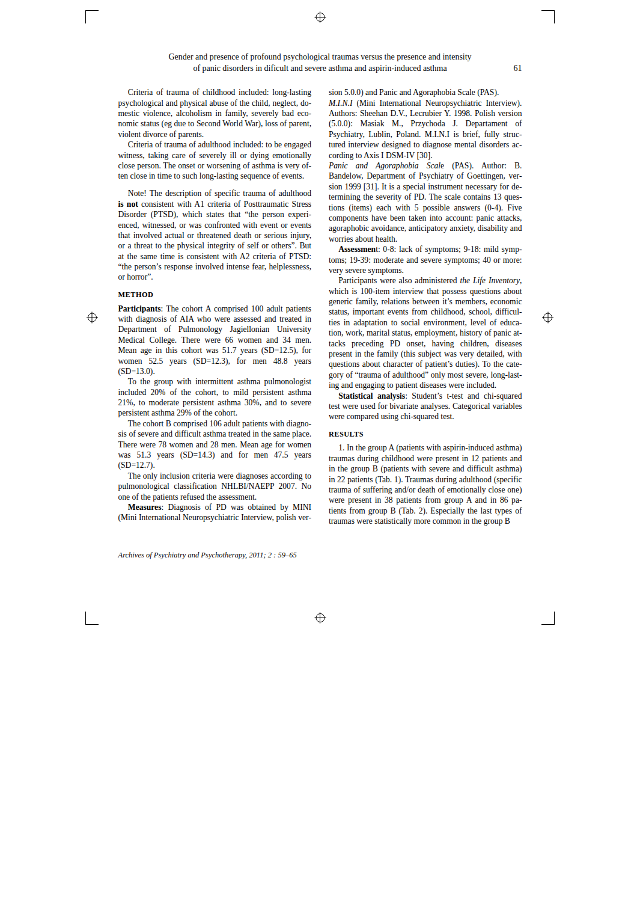Gender and presence of profound psychological traumas versus the presence and intensity of panic disorders in dificult and severe asthma and aspirin-induced asthma 61
Criteria of trauma of childhood included: long-lasting psychological and physical abuse of the child, neglect, domestic violence, alcoholism in family, severely bad economic status (eg due to Second World War), loss of parent, violent divorce of parents.
Criteria of trauma of adulthood included: to be engaged witness, taking care of severely ill or dying emotionally close person. The onset or worsening of asthma is very often close in time to such long-lasting sequence of events.
Note! The description of specific trauma of adulthood is not consistent with A1 criteria of Posttraumatic Stress Disorder (PTSD), which states that “the person experienced, witnessed, or was confronted with event or events that involved actual or threatened death or serious injury, or a threat to the physical integrity of self or others”. But at the same time is consistent with A2 criteria of PTSD: “the person’s response involved intense fear, helplessness, or horror”.
METHOD
Participants: The cohort A comprised 100 adult patients with diagnosis of AIA who were assessed and treated in Department of Pulmonology Jagiellonian University Medical College. There were 66 women and 34 men. Mean age in this cohort was 51.7 years (SD=12.5), for women 52.5 years (SD=12.3), for men 48.8 years (SD=13.0).
To the group with intermittent asthma pulmonologist included 20% of the cohort, to mild persistent asthma 21%, to moderate persistent asthma 30%, and to severe persistent asthma 29% of the cohort.
The cohort B comprised 106 adult patients with diagnosis of severe and difficult asthma treated in the same place. There were 78 women and 28 men. Mean age for women was 51.3 years (SD=14.3) and for men 47.5 years (SD=12.7).
The only inclusion criteria were diagnoses according to pulmonological classification NHLBI/NAEPP 2007. No one of the patients refused the assessment.
Measures: Diagnosis of PD was obtained by MINI (Mini International Neuropsychiatric Interview, polish version 5.0.0) and Panic and Agoraphobia Scale (PAS).
M.I.N.I (Mini International Neuropsychiatric Interview). Authors: Sheehan D.V., Lecrubier Y. 1998. Polish version (5.0.0): Masiak M., Przychoda J. Departament of Psychiatry, Lublin, Poland. M.I.N.I is brief, fully structured interview designed to diagnose mental disorders according to Axis I DSM-IV [30].
Panic and Agoraphobia Scale (PAS). Author: B. Bandelow, Department of Psychiatry of Goettingen, version 1999 [31]. It is a special instrument necessary for determining the severity of PD. The scale contains 13 questions (items) each with 5 possible answers (0-4). Five components have been taken into account: panic attacks, agoraphobic avoidance, anticipatory anxiety, disability and worries about health.
Assessment: 0-8: lack of symptoms; 9-18: mild symptoms; 19-39: moderate and severe symptoms; 40 or more: very severe symptoms.
Participants were also administered the Life Inventory, which is 100-item interview that possess questions about generic family, relations between it’s members, economic status, important events from childhood, school, difficulties in adaptation to social environment, level of education, work, marital status, employment, history of panic attacks preceding PD onset, having children, diseases present in the family (this subject was very detailed, with questions about character of patient’s duties). To the category of “trauma of adulthood” only most severe, long-lasting and engaging to patient diseases were included.
Statistical analysis: Student’s t-test and chi-squared test were used for bivariate analyses. Categorical variables were compared using chi-squared test.
RESULTS
1. In the group A (patients with aspirin-induced asthma) traumas during childhood were present in 12 patients and in the group B (patients with severe and difficult asthma) in 22 patients (Tab. 1). Traumas during adulthood (specific trauma of suffering and/or death of emotionally close one) were present in 38 patients from group A and in 86 patients from group B (Tab. 2). Especially the last types of traumas were statistically more common in the group B
Archives of Psychiatry and Psychotherapy, 2011; 2 : 59–65